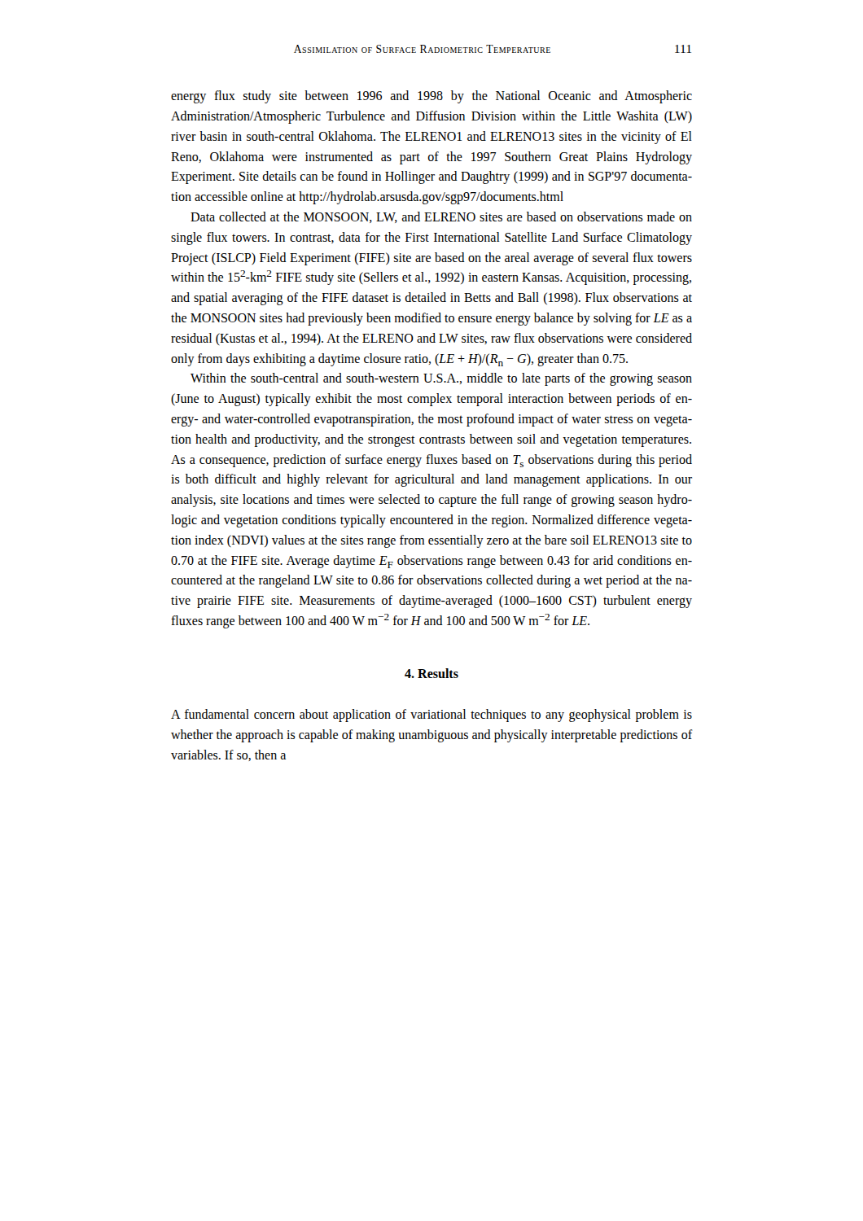Assimilation of Surface Radiometric Temperature 111
energy flux study site between 1996 and 1998 by the National Oceanic and Atmospheric Administration/Atmospheric Turbulence and Diffusion Division within the Little Washita (LW) river basin in south-central Oklahoma. The ELRENO1 and ELRENO13 sites in the vicinity of El Reno, Oklahoma were instrumented as part of the 1997 Southern Great Plains Hydrology Experiment. Site details can be found in Hollinger and Daughtry (1999) and in SGP'97 documentation accessible online at http://hydrolab.arsusda.gov/sgp97/documents.html
Data collected at the MONSOON, LW, and ELRENO sites are based on observations made on single flux towers. In contrast, data for the First International Satellite Land Surface Climatology Project (ISLCP) Field Experiment (FIFE) site are based on the areal average of several flux towers within the 152-km2 FIFE study site (Sellers et al., 1992) in eastern Kansas. Acquisition, processing, and spatial averaging of the FIFE dataset is detailed in Betts and Ball (1998). Flux observations at the MONSOON sites had previously been modified to ensure energy balance by solving for LE as a residual (Kustas et al., 1994). At the ELRENO and LW sites, raw flux observations were considered only from days exhibiting a daytime closure ratio, (LE + H)/(Rn − G), greater than 0.75.
Within the south-central and south-western U.S.A., middle to late parts of the growing season (June to August) typically exhibit the most complex temporal interaction between periods of energy- and water-controlled evapotranspiration, the most profound impact of water stress on vegetation health and productivity, and the strongest contrasts between soil and vegetation temperatures. As a consequence, prediction of surface energy fluxes based on Ts observations during this period is both difficult and highly relevant for agricultural and land management applications. In our analysis, site locations and times were selected to capture the full range of growing season hydrologic and vegetation conditions typically encountered in the region. Normalized difference vegetation index (NDVI) values at the sites range from essentially zero at the bare soil ELRENO13 site to 0.70 at the FIFE site. Average daytime EF observations range between 0.43 for arid conditions encountered at the rangeland LW site to 0.86 for observations collected during a wet period at the native prairie FIFE site. Measurements of daytime-averaged (1000–1600 CST) turbulent energy fluxes range between 100 and 400 W m−2 for H and 100 and 500 W m−2 for LE.
4. Results
A fundamental concern about application of variational techniques to any geophysical problem is whether the approach is capable of making unambiguous and physically interpretable predictions of variables. If so, then a